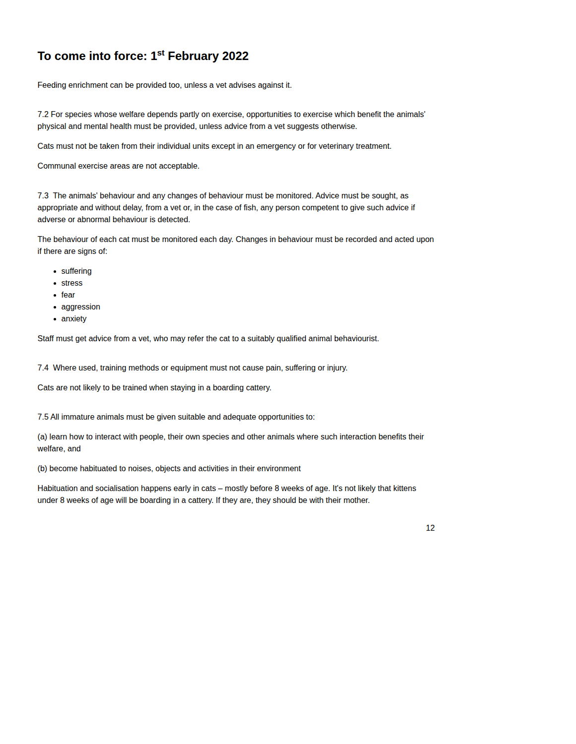To come into force: 1st February 2022
Feeding enrichment can be provided too, unless a vet advises against it.
7.2 For species whose welfare depends partly on exercise, opportunities to exercise which benefit the animals' physical and mental health must be provided, unless advice from a vet suggests otherwise.
Cats must not be taken from their individual units except in an emergency or for veterinary treatment.
Communal exercise areas are not acceptable.
7.3 The animals' behaviour and any changes of behaviour must be monitored. Advice must be sought, as appropriate and without delay, from a vet or, in the case of fish, any person competent to give such advice if adverse or abnormal behaviour is detected.
The behaviour of each cat must be monitored each day. Changes in behaviour must be recorded and acted upon if there are signs of:
suffering
stress
fear
aggression
anxiety
Staff must get advice from a vet, who may refer the cat to a suitably qualified animal behaviourist.
7.4 Where used, training methods or equipment must not cause pain, suffering or injury.
Cats are not likely to be trained when staying in a boarding cattery.
7.5 All immature animals must be given suitable and adequate opportunities to:
(a) learn how to interact with people, their own species and other animals where such interaction benefits their welfare, and
(b) become habituated to noises, objects and activities in their environment
Habituation and socialisation happens early in cats – mostly before 8 weeks of age. It's not likely that kittens under 8 weeks of age will be boarding in a cattery. If they are, they should be with their mother.
12